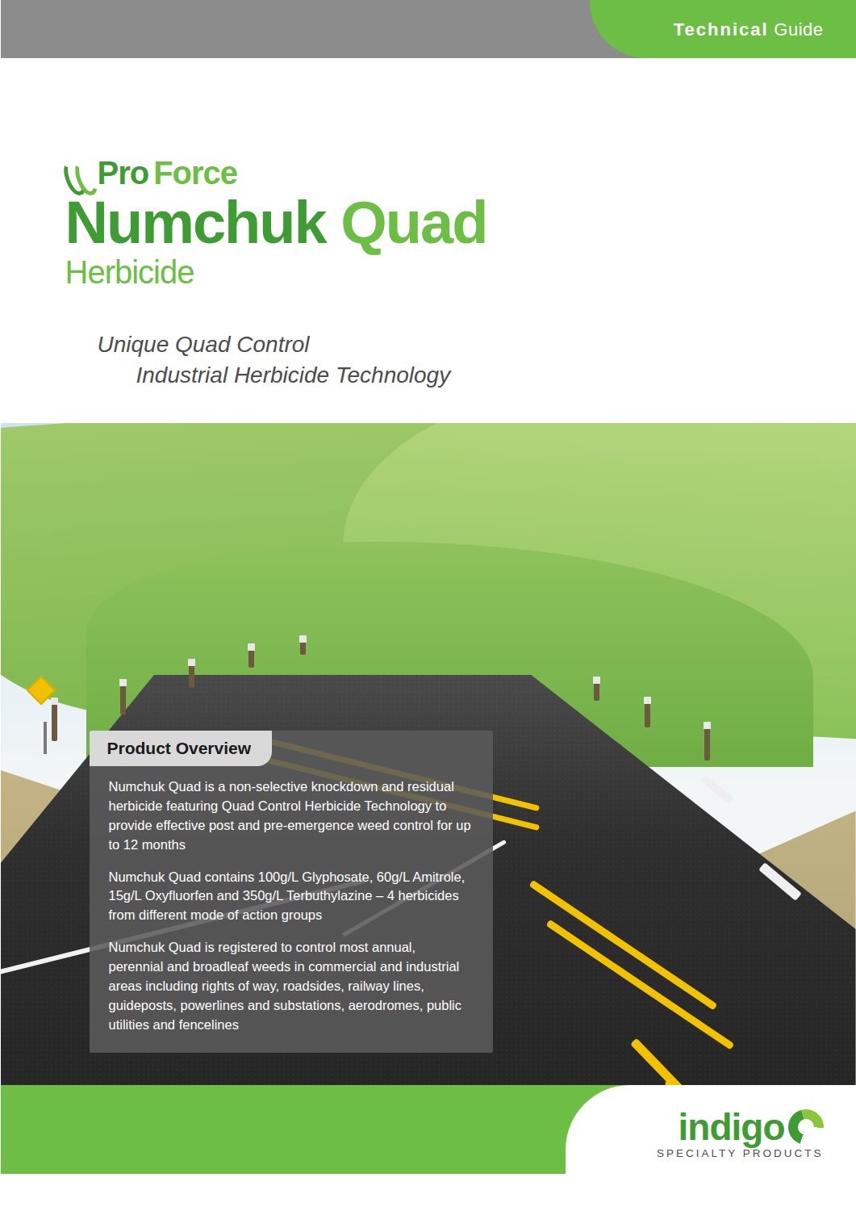Technical Guide
Pro Force
Numchuk Quad
Herbicide
Unique Quad Control Industrial Herbicide Technology
Product Overview
Numchuk Quad is a non-selective knockdown and residual herbicide featuring Quad Control Herbicide Technology to provide effective post and pre-emergence weed control for up to 12 months
Numchuk Quad contains 100g/L Glyphosate, 60g/L Amitrole, 15g/L Oxyfluorfen and 350g/L Terbuthylazine – 4 herbicides from different mode of action groups
Numchuk Quad is registered to control most annual, perennial and broadleaf weeds in commercial and industrial areas including rights of way, roadsides, railway lines, guideposts, powerlines and substations, aerodromes, public utilities and fencelines
indigo
SPECIALTY PRODUCTS